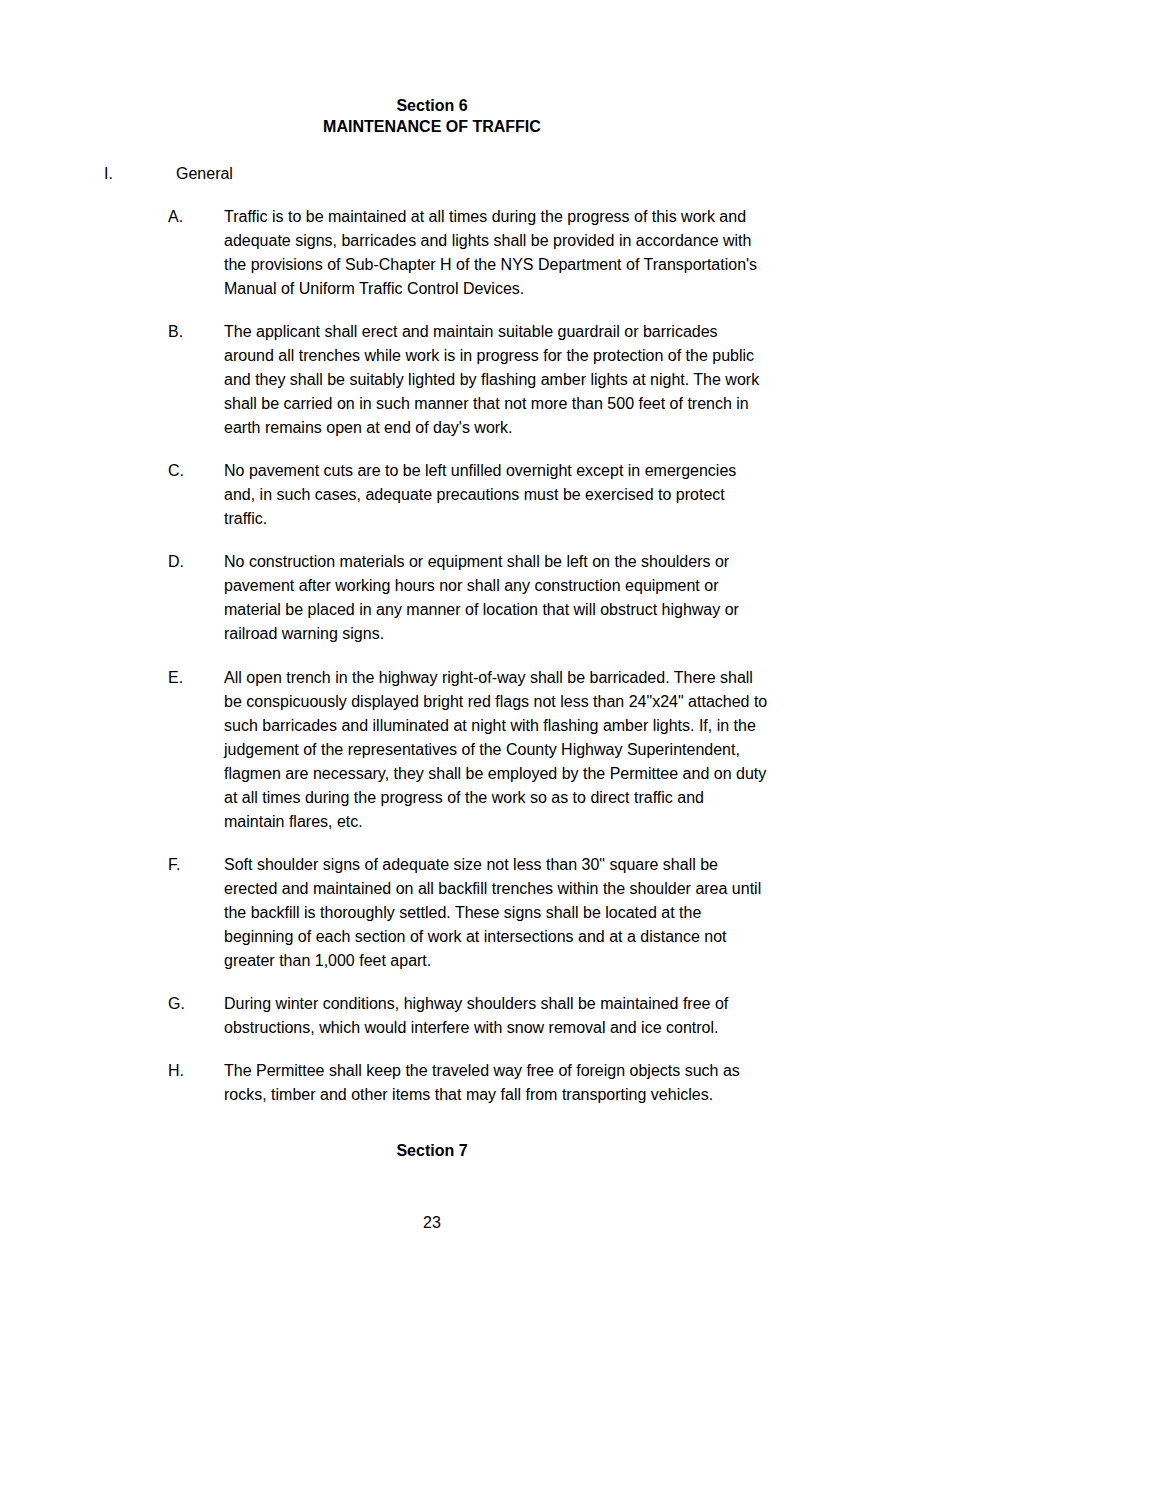Section 6
MAINTENANCE OF TRAFFIC
I.
General
A.
Traffic is to be maintained at all times during the progress of this work and adequate signs, barricades and lights shall be provided in accordance with the provisions of Sub-Chapter H of the NYS Department of Transportation's Manual of Uniform Traffic Control Devices.
B.
The applicant shall erect and maintain suitable guardrail or barricades around all trenches while work is in progress for the protection of the public and they shall be suitably lighted by flashing amber lights at night. The work shall be carried on in such manner that not more than 500 feet of trench in earth remains open at end of day's work.
C.
No pavement cuts are to be left unfilled overnight except in emergencies and, in such cases, adequate precautions must be exercised to protect traffic.
D.
No construction materials or equipment shall be left on the shoulders or pavement after working hours nor shall any construction equipment or material be placed in any manner of location that will obstruct highway or railroad warning signs.
E.
All open trench in the highway right-of-way shall be barricaded. There shall be conspicuously displayed bright red flags not less than 24"x24" attached to such barricades and illuminated at night with flashing amber lights. If, in the judgement of the representatives of the County Highway Superintendent, flagmen are necessary, they shall be employed by the Permittee and on duty at all times during the progress of the work so as to direct traffic and maintain flares, etc.
F.
Soft shoulder signs of adequate size not less than 30" square shall be erected and maintained on all backfill trenches within the shoulder area until the backfill is thoroughly settled. These signs shall be located at the beginning of each section of work at intersections and at a distance not greater than 1,000 feet apart.
G.
During winter conditions, highway shoulders shall be maintained free of obstructions, which would interfere with snow removal and ice control.
H.
The Permittee shall keep the traveled way free of foreign objects such as rocks, timber and other items that may fall from transporting vehicles.
Section 7
23